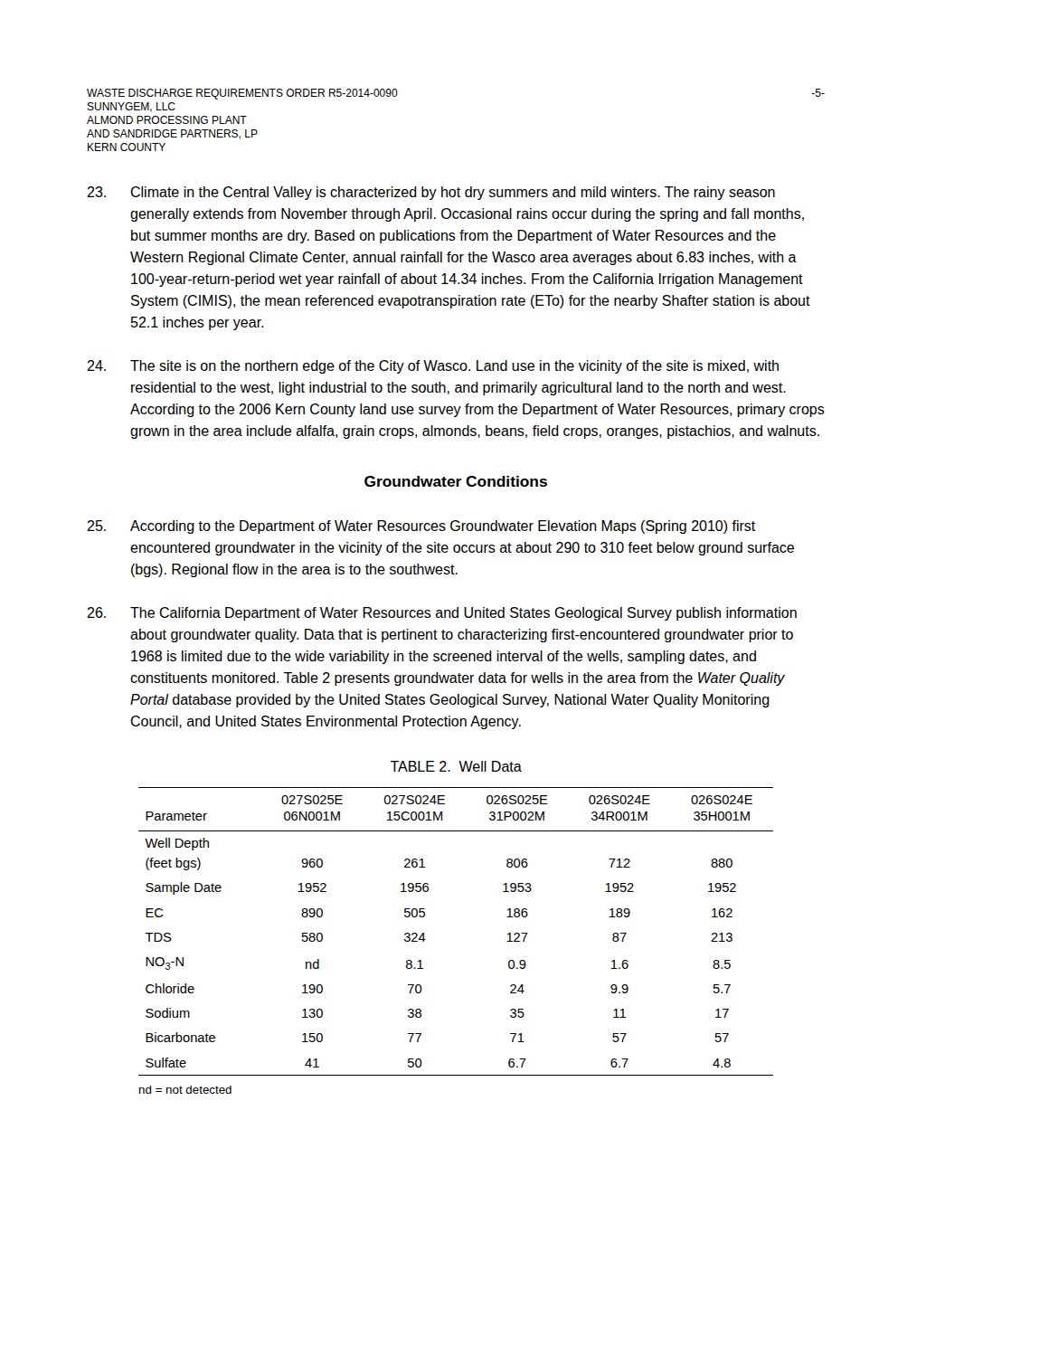-5- WASTE DISCHARGE REQUIREMENTS ORDER R5-2014-0090
SUNNYGEM, LLC
ALMOND PROCESSING PLANT
AND SANDRIDGE PARTNERS, LP
KERN COUNTY
23.
Climate in the Central Valley is characterized by hot dry summers and mild winters. The rainy season generally extends from November through April. Occasional rains occur during the spring and fall months, but summer months are dry. Based on publications from the Department of Water Resources and the Western Regional Climate Center, annual rainfall for the Wasco area averages about 6.83 inches, with a 100-year-return-period wet year rainfall of about 14.34 inches. From the California Irrigation Management System (CIMIS), the mean referenced evapotranspiration rate (ETo) for the nearby Shafter station is about 52.1 inches per year.
24.
The site is on the northern edge of the City of Wasco. Land use in the vicinity of the site is mixed, with residential to the west, light industrial to the south, and primarily agricultural land to the north and west. According to the 2006 Kern County land use survey from the Department of Water Resources, primary crops grown in the area include alfalfa, grain crops, almonds, beans, field crops, oranges, pistachios, and walnuts.
Groundwater Conditions
25.
According to the Department of Water Resources Groundwater Elevation Maps (Spring 2010) first encountered groundwater in the vicinity of the site occurs at about 290 to 310 feet below ground surface (bgs). Regional flow in the area is to the southwest.
26.
The California Department of Water Resources and United States Geological Survey publish information about groundwater quality. Data that is pertinent to characterizing first-encountered groundwater prior to 1968 is limited due to the wide variability in the screened interval of the wells, sampling dates, and constituents monitored. Table 2 presents groundwater data for wells in the area from the Water Quality Portal database provided by the United States Geological Survey, National Water Quality Monitoring Council, and United States Environmental Protection Agency.
TABLE 2. Well Data
| Parameter | 027S025E 06N001M | 027S024E 15C001M | 026S025E 31P002M | 026S024E 34R001M | 026S024E 35H001M |
| --- | --- | --- | --- | --- | --- |
| Well Depth (feet bgs) | 960 | 261 | 806 | 712 | 880 |
| Sample Date | 1952 | 1956 | 1953 | 1952 | 1952 |
| EC | 890 | 505 | 186 | 189 | 162 |
| TDS | 580 | 324 | 127 | 87 | 213 |
| NO 3 -N | nd | 8.1 | 0.9 | 1.6 | 8.5 |
| Chloride | 190 | 70 | 24 | 9.9 | 5.7 |
| Sodium | 130 | 38 | 35 | 11 | 17 |
| Bicarbonate | 150 | 77 | 71 | 57 | 57 |
| Sulfate | 41 | 50 | 6.7 | 6.7 | 4.8 |
nd = not detected